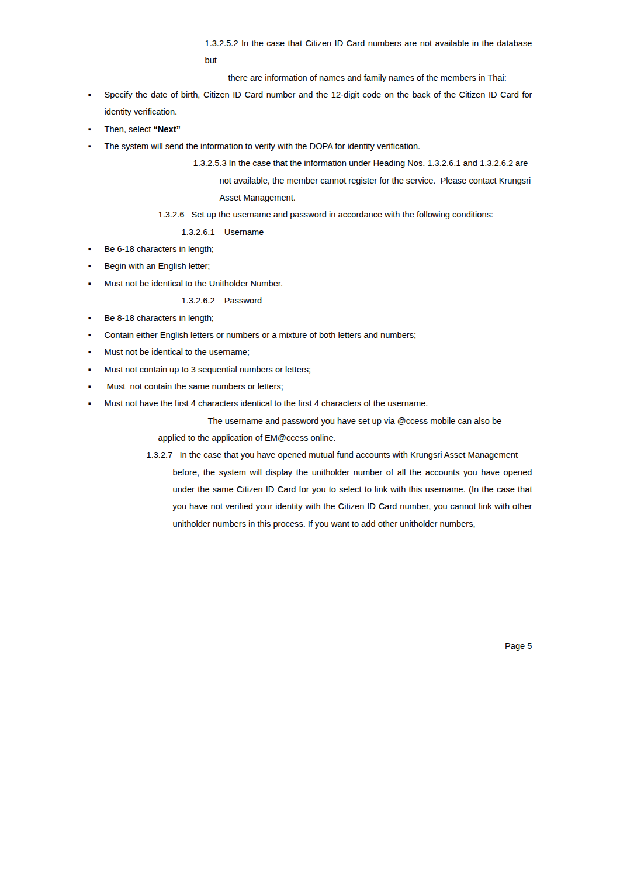1.3.2.5.2 In the case that Citizen ID Card numbers are not available in the database but
there are information of names and family names of the members in Thai:
Specify the date of birth, Citizen ID Card number and the 12-digit code on the back of the Citizen ID Card for identity verification.
Then, select “Next”
The system will send the information to verify with the DOPA for identity verification.
1.3.2.5.3 In the case that the information under Heading Nos. 1.3.2.6.1 and 1.3.2.6.2 are
not available, the member cannot register for the service. Please contact Krungsri
Asset Management.
1.3.2.6 Set up the username and password in accordance with the following conditions:
1.3.2.6.1 Username
Be 6-18 characters in length;
Begin with an English letter;
Must not be identical to the Unitholder Number.
1.3.2.6.2 Password
Be 8-18 characters in length;
Contain either English letters or numbers or a mixture of both letters and numbers;
Must not be identical to the username;
Must not contain up to 3 sequential numbers or letters;
Must not contain the same numbers or letters;
Must not have the first 4 characters identical to the first 4 characters of the username.
The username and password you have set up via @ccess mobile can also be
applied to the application of EM@ccess online.
1.3.2.7 In the case that you have opened mutual fund accounts with Krungsri Asset Management
before, the system will display the unitholder number of all the accounts you have opened under the same Citizen ID Card for you to select to link with this username. (In the case that you have not verified your identity with the Citizen ID Card number, you cannot link with other unitholder numbers in this process. If you want to add other unitholder numbers,
Page 5